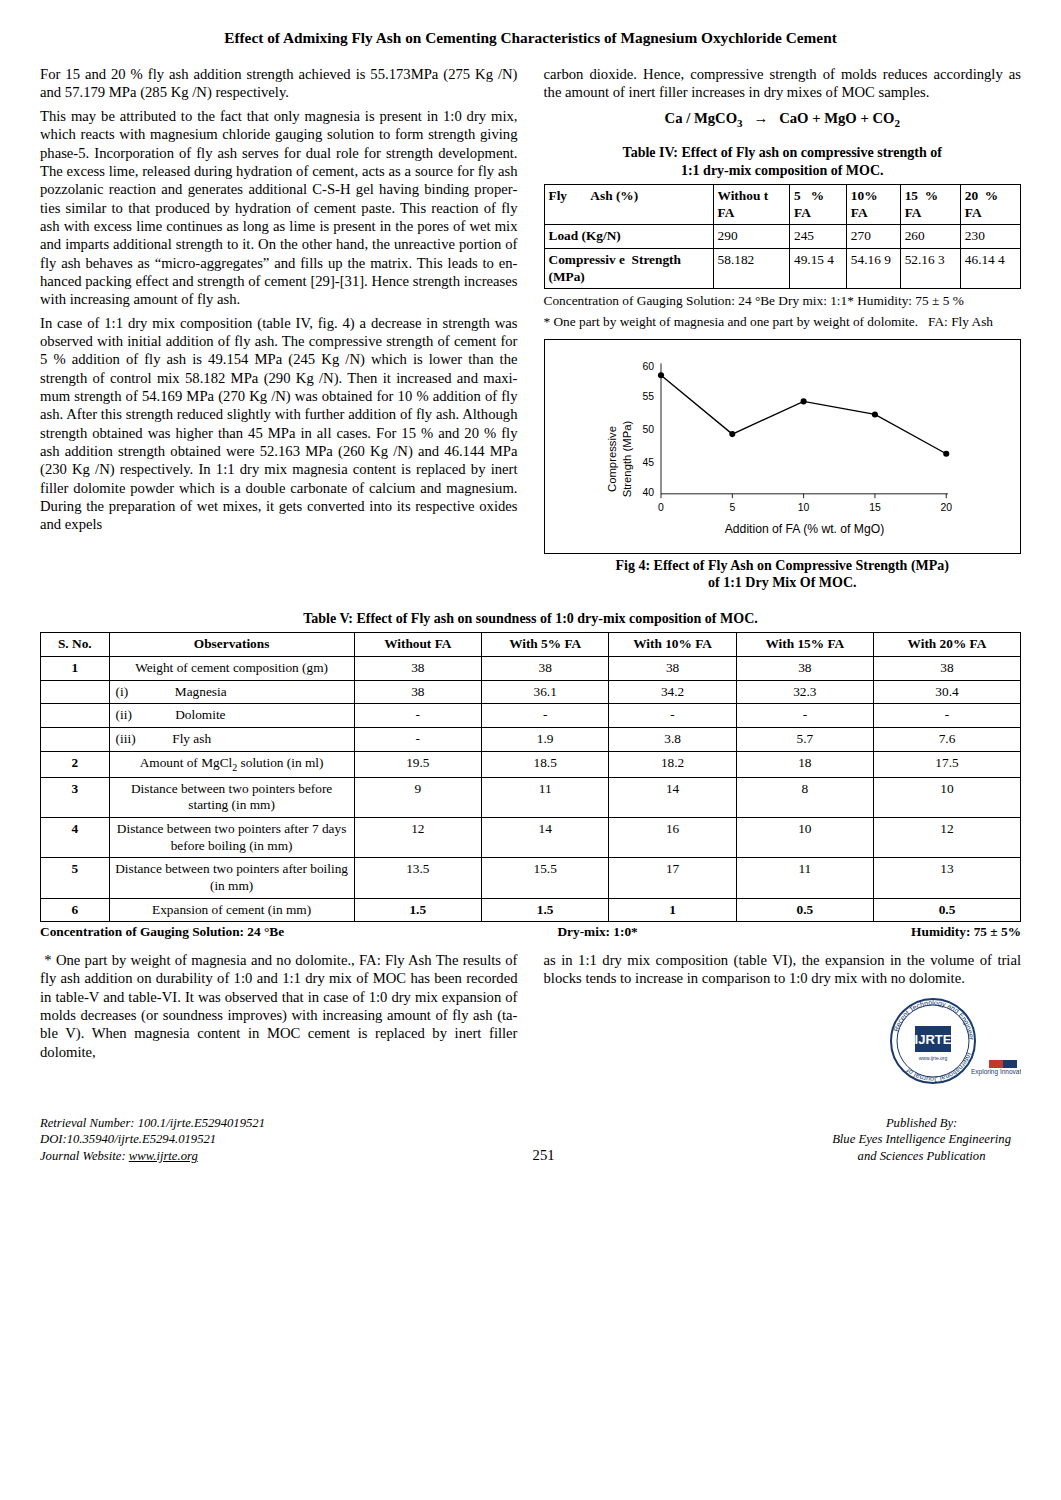Effect of Admixing Fly Ash on Cementing Characteristics of Magnesium Oxychloride Cement
For 15 and 20 % fly ash addition strength achieved is 55.173MPa (275 Kg /N) and 57.179 MPa (285 Kg /N) respectively.
This may be attributed to the fact that only magnesia is present in 1:0 dry mix, which reacts with magnesium chloride gauging solution to form strength giving phase-5. Incorporation of fly ash serves for dual role for strength development. The excess lime, released during hydration of cement, acts as a source for fly ash pozzolanic reaction and generates additional C-S-H gel having binding properties similar to that produced by hydration of cement paste. This reaction of fly ash with excess lime continues as long as lime is present in the pores of wet mix and imparts additional strength to it. On the other hand, the unreactive portion of fly ash behaves as “micro-aggregates” and fills up the matrix. This leads to enhanced packing effect and strength of cement [29]-[31]. Hence strength increases with increasing amount of fly ash.
In case of 1:1 dry mix composition (table IV, fig. 4) a decrease in strength was observed with initial addition of fly ash. The compressive strength of cement for 5 % addition of fly ash is 49.154 MPa (245 Kg /N) which is lower than the strength of control mix 58.182 MPa (290 Kg /N). Then it increased and maximum strength of 54.169 MPa (270 Kg /N) was obtained for 10 % addition of fly ash. After this strength reduced slightly with further addition of fly ash. Although strength obtained was higher than 45 MPa in all cases. For 15 % and 20 % fly ash addition strength obtained were 52.163 MPa (260 Kg /N) and 46.144 MPa (230 Kg /N) respectively. In 1:1 dry mix magnesia content is replaced by inert filler dolomite powder which is a double carbonate of calcium and magnesium. During the preparation of wet mixes, it gets converted into its respective oxides and expels
carbon dioxide. Hence, compressive strength of molds reduces accordingly as the amount of inert filler increases in dry mixes of MOC samples.
Ca / MgCO3 → CaO + MgO + CO2
Table IV: Effect of Fly ash on compressive strength of
1:1 dry-mix composition of MOC.
| Fly Ash (%) | Withou t FA | 5 % FA | 10% FA | 15 % FA | 20 % FA |
| --- | --- | --- | --- | --- | --- |
| Load (Kg/N) | 290 | 245 | 270 | 260 | 230 |
| Compressiv e Strength (MPa) | 58.182 | 49.15 4 | 54.16 9 | 52.16 3 | 46.14 4 |
Concentration of Gauging Solution: 24 °Be Dry mix: 1:1* Humidity: 75 ± 5 %
* One part by weight of magnesia and one part by weight of dolomite. FA: Fly Ash
Compressive Strength (MPa) 60 55 50 45 40 0 5 10 15 20 Addition of FA (% wt. of MgO)
Fig 4: Effect of Fly Ash on Compressive Strength (MPa)
of 1:1 Dry Mix Of MOC.
Table V: Effect of Fly ash on soundness of 1:0 dry-mix composition of MOC.
| S. No. | Observations | Without FA | With 5% FA | With 10% FA | With 15% FA | With 20% FA |
| --- | --- | --- | --- | --- | --- | --- |
| 1 | Weight of cement composition (gm) | 38 | 38 | 38 | 38 | 38 |
| | (i) Magnesia | 38 | 36.1 | 34.2 | 32.3 | 30.4 |
| | (ii) Dolomite | - | - | - | - | - |
| | (iii) Fly ash | - | 1.9 | 3.8 | 5.7 | 7.6 |
| 2 | Amount of MgCl 2 solution (in ml) | 19.5 | 18.5 | 18.2 | 18 | 17.5 |
| 3 | Distance between two pointers before starting (in mm) | 9 | 11 | 14 | 8 | 10 |
| 4 | Distance between two pointers after 7 days before boiling (in mm) | 12 | 14 | 16 | 10 | 12 |
| 5 | Distance between two pointers after boiling (in mm) | 13.5 | 15.5 | 17 | 11 | 13 |
| 6 | Expansion of cement (in mm) | 1.5 | 1.5 | 1 | 0.5 | 0.5 |
Concentration of Gauging Solution: 24 °Be Dry-mix: 1:0* Humidity: 75 ± 5%
* One part by weight of magnesia and no dolomite., FA: Fly Ash The results of fly ash addition on durability of 1:0 and 1:1 dry mix of MOC has been recorded in table-V and table-VI. It was observed that in case of 1:0 dry mix expansion of molds decreases (or soundness improves) with increasing amount of fly ash (table V). When magnesia content in MOC cement is replaced by inert filler dolomite,
as in 1:1 dry mix composition (table VI), the expansion in the volume of trial blocks tends to increase in comparison to 1:0 dry mix with no dolomite.
Recent Technology and Engineering International Journal of IJRTE www.ijrte.org Exploring Innovation
Retrieval Number: 100.1/ijrte.E5294019521
DOI:10.35940/ijrte.E5294.019521
Journal Website: www.ijrte.org
251
Published By:
Blue Eyes Intelligence Engineering
and Sciences Publication